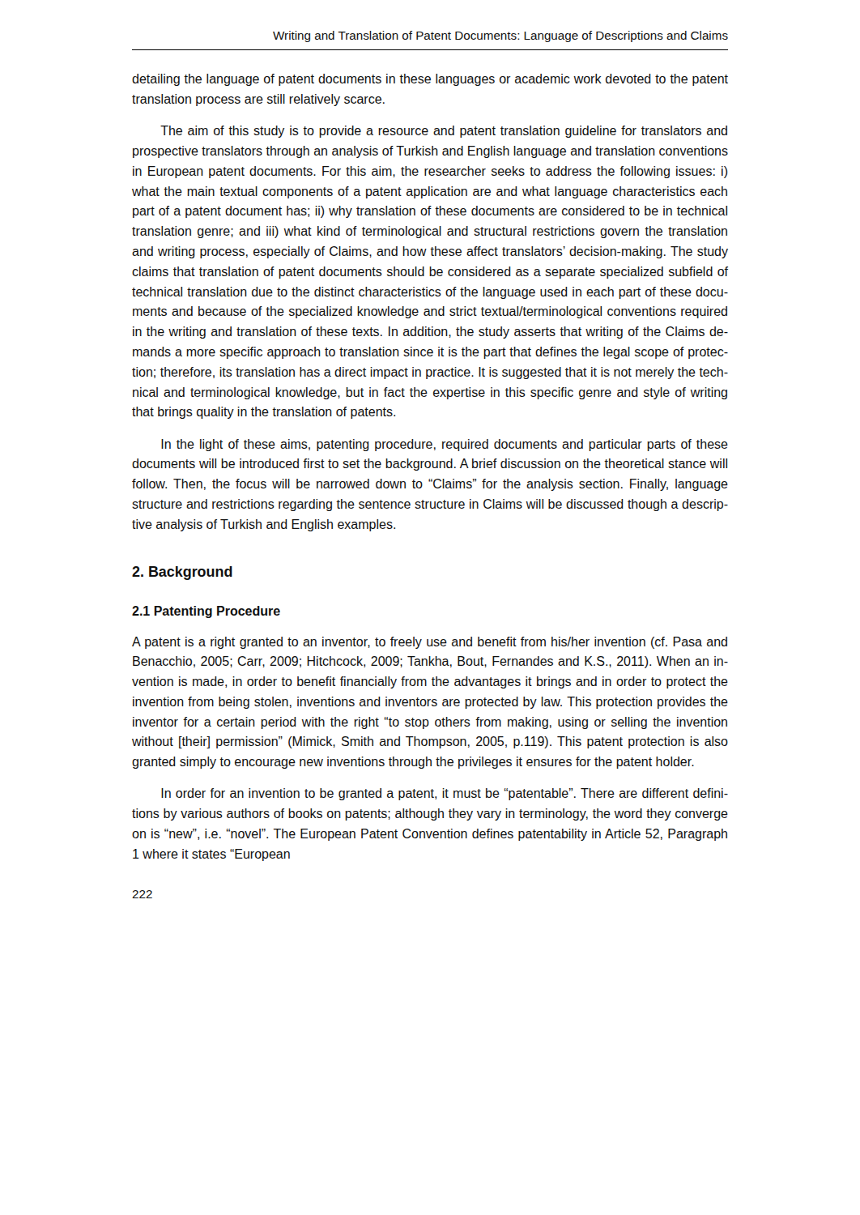Writing and Translation of Patent Documents: Language of Descriptions and Claims
detailing the language of patent documents in these languages or academic work devoted to the patent translation process are still relatively scarce.
The aim of this study is to provide a resource and patent translation guideline for translators and prospective translators through an analysis of Turkish and English language and translation conventions in European patent documents. For this aim, the researcher seeks to address the following issues: i) what the main textual components of a patent application are and what language characteristics each part of a patent document has; ii) why translation of these documents are considered to be in technical translation genre; and iii) what kind of terminological and structural restrictions govern the translation and writing process, especially of Claims, and how these affect translators’ decision-making. The study claims that translation of patent documents should be considered as a separate specialized subfield of technical translation due to the distinct characteristics of the language used in each part of these documents and because of the specialized knowledge and strict textual/terminological conventions required in the writing and translation of these texts. In addition, the study asserts that writing of the Claims demands a more specific approach to translation since it is the part that defines the legal scope of protection; therefore, its translation has a direct impact in practice. It is suggested that it is not merely the technical and terminological knowledge, but in fact the expertise in this specific genre and style of writing that brings quality in the translation of patents.
In the light of these aims, patenting procedure, required documents and particular parts of these documents will be introduced first to set the background. A brief discussion on the theoretical stance will follow. Then, the focus will be narrowed down to “Claims” for the analysis section. Finally, language structure and restrictions regarding the sentence structure in Claims will be discussed though a descriptive analysis of Turkish and English examples.
2. Background
2.1 Patenting Procedure
A patent is a right granted to an inventor, to freely use and benefit from his/her invention (cf. Pasa and Benacchio, 2005; Carr, 2009; Hitchcock, 2009; Tankha, Bout, Fernandes and K.S., 2011). When an invention is made, in order to benefit financially from the advantages it brings and in order to protect the invention from being stolen, inventions and inventors are protected by law. This protection provides the inventor for a certain period with the right “to stop others from making, using or selling the invention without [their] permission” (Mimick, Smith and Thompson, 2005, p.119). This patent protection is also granted simply to encourage new inventions through the privileges it ensures for the patent holder.
In order for an invention to be granted a patent, it must be “patentable”. There are different definitions by various authors of books on patents; although they vary in terminology, the word they converge on is “new”, i.e. “novel”. The European Patent Convention defines patentability in Article 52, Paragraph 1 where it states “European
222